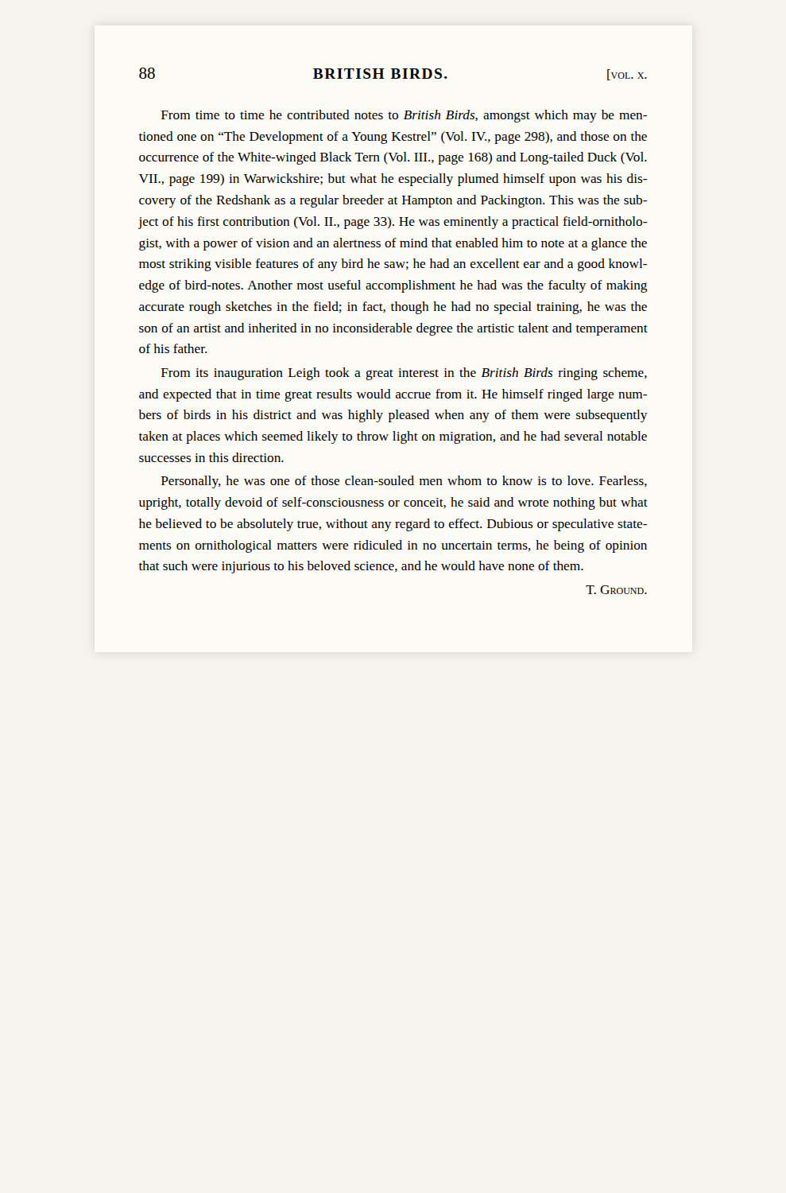88 BRITISH BIRDS. [vol. x.
From time to time he contributed notes to British Birds, amongst which may be mentioned one on “The Development of a Young Kestrel” (Vol. IV., page 298), and those on the occurrence of the White-winged Black Tern (Vol. III., page 168) and Long-tailed Duck (Vol. VII., page 199) in Warwickshire; but what he especially plumed himself upon was his discovery of the Redshank as a regular breeder at Hampton and Packington. This was the subject of his first contribution (Vol. II., page 33). He was eminently a practical field-ornithologist, with a power of vision and an alertness of mind that enabled him to note at a glance the most striking visible features of any bird he saw; he had an excellent ear and a good knowledge of bird-notes. Another most useful accomplishment he had was the faculty of making accurate rough sketches in the field; in fact, though he had no special training, he was the son of an artist and inherited in no inconsiderable degree the artistic talent and temperament of his father.
From its inauguration Leigh took a great interest in the British Birds ringing scheme, and expected that in time great results would accrue from it. He himself ringed large numbers of birds in his district and was highly pleased when any of them were subsequently taken at places which seemed likely to throw light on migration, and he had several notable successes in this direction.
Personally, he was one of those clean-souled men whom to know is to love. Fearless, upright, totally devoid of self-consciousness or conceit, he said and wrote nothing but what he believed to be absolutely true, without any regard to effect. Dubious or speculative statements on ornithological matters were ridiculed in no uncertain terms, he being of opinion that such were injurious to his beloved science, and he would have none of them.
T. Ground.